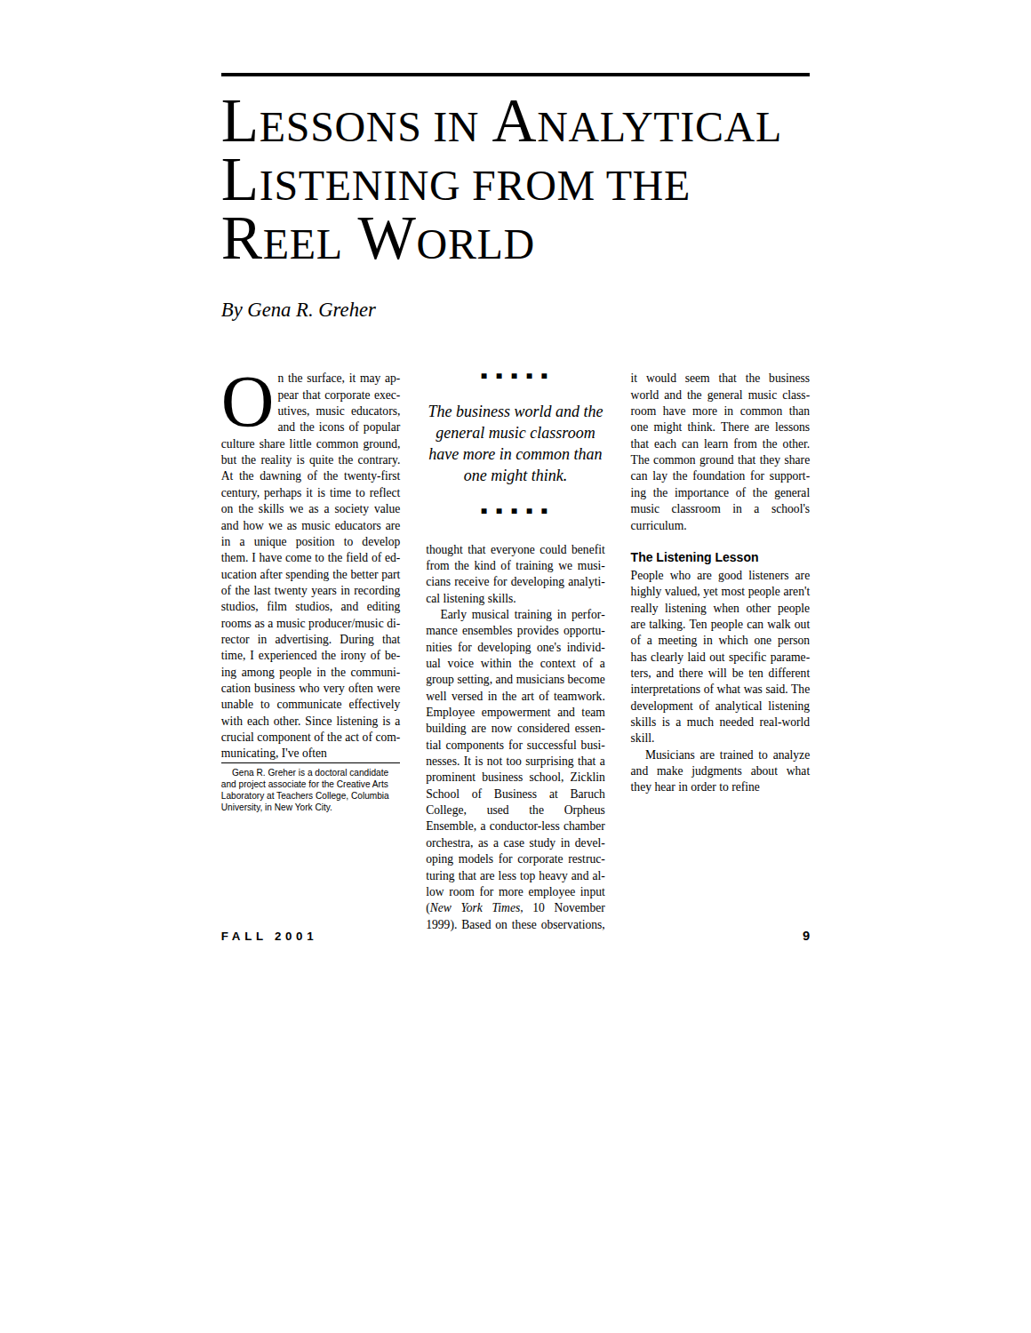Lessons in Analytical
Listening from the
Reel World
By Gena R. Greher
On the surface, it may appear that corporate executives, music educators, and the icons of popular culture share little common ground, but the reality is quite the contrary. At the dawning of the twenty-first century, perhaps it is time to reflect on the skills we as a society value and how we as music educators are in a unique position to develop them. I have come to the field of education after spending the better part of the last twenty years in recording studios, film studios, and editing rooms as a music producer/music director in advertising. During that time, I experienced the irony of being among people in the communication business who very often were unable to communicate effectively with each other. Since listening is a crucial component of the act of communicating, I've often
Gena R. Greher is a doctoral candidate and project associate for the Creative Arts Laboratory at Teachers College, Columbia University, in New York City.
■ ■ ■ ■ ■
The business world and the general music classroom have more in common than one might think.
■ ■ ■ ■ ■
thought that everyone could benefit from the kind of training we musicians receive for developing analytical listening skills.
Early musical training in performance ensembles provides opportunities for developing one's individual voice within the context of a group setting, and musicians become well versed in the art of teamwork. Employee empowerment and team building are now considered essential components for successful businesses. It is not too surprising that a prominent business school, Zicklin School of Business at Baruch College, used the Orpheus Ensemble, a conductor-less chamber orchestra, as a case study in developing models for corporate restructuring that are less top heavy and allow room for more employee input (New York Times, 10 November 1999). Based on these observations, it would seem that the business world and the general music classroom have more in common than one might think. There are lessons that each can learn from the other. The common ground that they share can lay the foundation for supporting the importance of the general music classroom in a school's curriculum.
The Listening Lesson
People who are good listeners are highly valued, yet most people aren't really listening when other people are talking. Ten people can walk out of a meeting in which one person has clearly laid out specific parameters, and there will be ten different interpretations of what was said. The development of analytical listening skills is a much needed real-world skill.
Musicians are trained to analyze and make judgments about what they hear in order to refine
FALL 2001
9